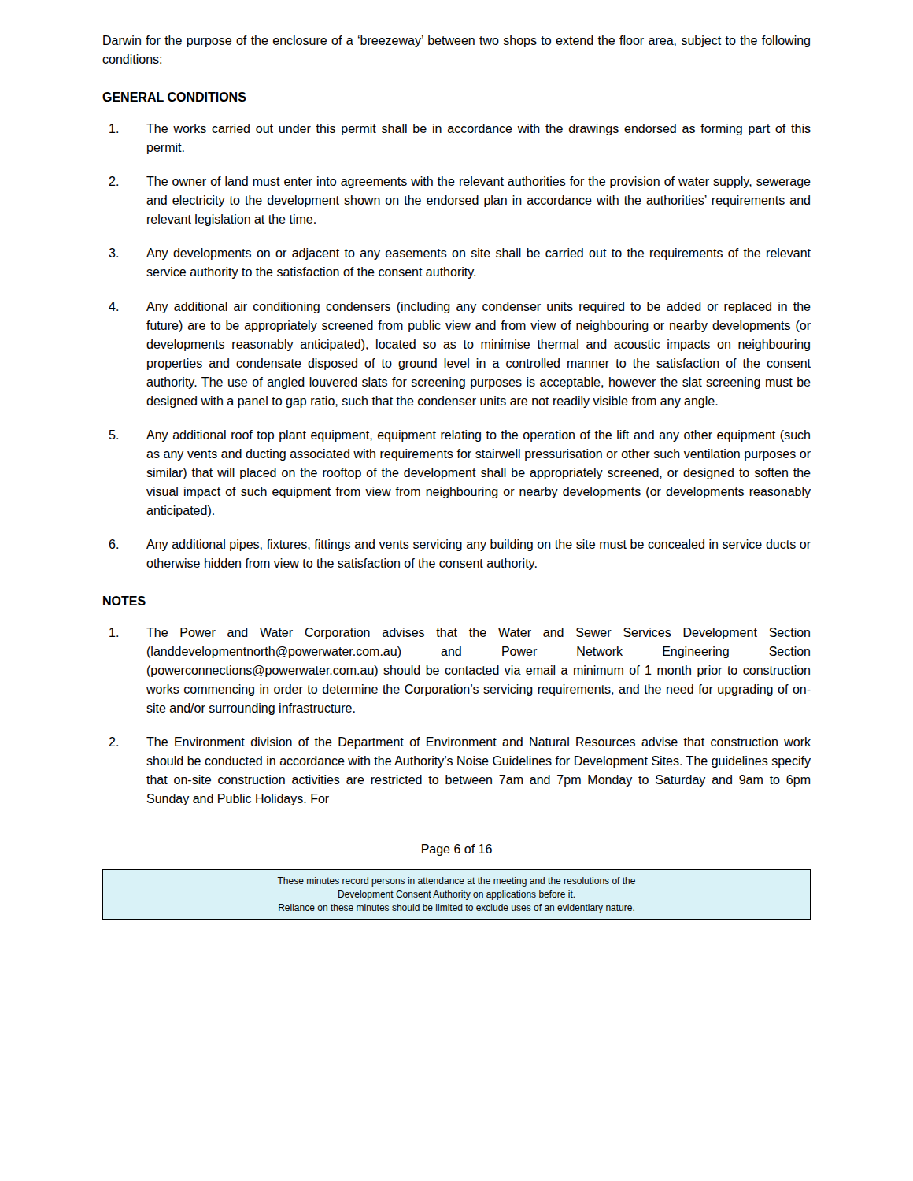Darwin for the purpose of the enclosure of a ‘breezeway’ between two shops to extend the floor area, subject to the following conditions:
General Conditions
The works carried out under this permit shall be in accordance with the drawings endorsed as forming part of this permit.
The owner of land must enter into agreements with the relevant authorities for the provision of water supply, sewerage and electricity to the development shown on the endorsed plan in accordance with the authorities’ requirements and relevant legislation at the time.
Any developments on or adjacent to any easements on site shall be carried out to the requirements of the relevant service authority to the satisfaction of the consent authority.
Any additional air conditioning condensers (including any condenser units required to be added or replaced in the future) are to be appropriately screened from public view and from view of neighbouring or nearby developments (or developments reasonably anticipated), located so as to minimise thermal and acoustic impacts on neighbouring properties and condensate disposed of to ground level in a controlled manner to the satisfaction of the consent authority. The use of angled louvered slats for screening purposes is acceptable, however the slat screening must be designed with a panel to gap ratio, such that the condenser units are not readily visible from any angle.
Any additional roof top plant equipment, equipment relating to the operation of the lift and any other equipment (such as any vents and ducting associated with requirements for stairwell pressurisation or other such ventilation purposes or similar) that will placed on the rooftop of the development shall be appropriately screened, or designed to soften the visual impact of such equipment from view from neighbouring or nearby developments (or developments reasonably anticipated).
Any additional pipes, fixtures, fittings and vents servicing any building on the site must be concealed in service ducts or otherwise hidden from view to the satisfaction of the consent authority.
Notes
The Power and Water Corporation advises that the Water and Sewer Services Development Section (landdevelopmentnorth@powerwater.com.au) and Power Network Engineering Section (powerconnections@powerwater.com.au) should be contacted via email a minimum of 1 month prior to construction works commencing in order to determine the Corporation’s servicing requirements, and the need for upgrading of on-site and/or surrounding infrastructure.
The Environment division of the Department of Environment and Natural Resources advise that construction work should be conducted in accordance with the Authority’s Noise Guidelines for Development Sites. The guidelines specify that on-site construction activities are restricted to between 7am and 7pm Monday to Saturday and 9am to 6pm Sunday and Public Holidays. For
Page 6 of 16
These minutes record persons in attendance at the meeting and the resolutions of the
Development Consent Authority on applications before it.
Reliance on these minutes should be limited to exclude uses of an evidentiary nature.